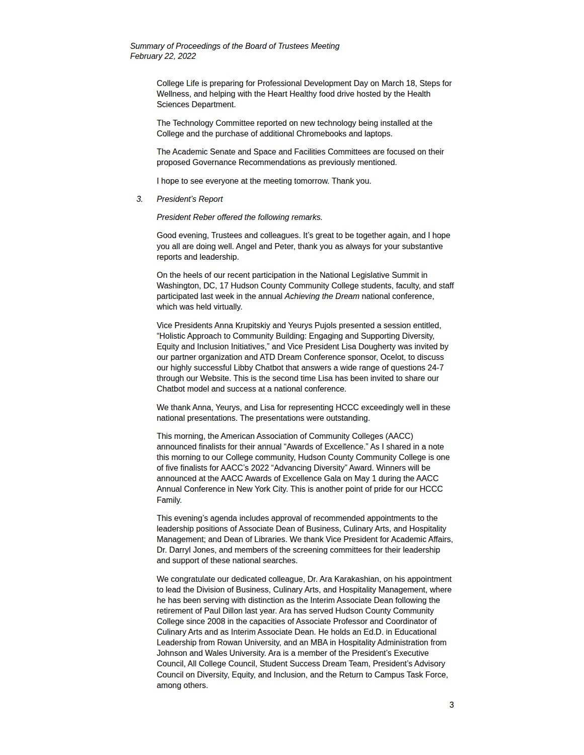Summary of Proceedings of the Board of Trustees Meeting
February 22, 2022
College Life is preparing for Professional Development Day on March 18, Steps for Wellness, and helping with the Heart Healthy food drive hosted by the Health Sciences Department.
The Technology Committee reported on new technology being installed at the College and the purchase of additional Chromebooks and laptops.
The Academic Senate and Space and Facilities Committees are focused on their proposed Governance Recommendations as previously mentioned.
I hope to see everyone at the meeting tomorrow. Thank you.
3. President’s Report
President Reber offered the following remarks.
Good evening, Trustees and colleagues. It’s great to be together again, and I hope you all are doing well. Angel and Peter, thank you as always for your substantive reports and leadership.
On the heels of our recent participation in the National Legislative Summit in Washington, DC, 17 Hudson County Community College students, faculty, and staff participated last week in the annual Achieving the Dream national conference, which was held virtually.
Vice Presidents Anna Krupitskiy and Yeurys Pujols presented a session entitled, “Holistic Approach to Community Building: Engaging and Supporting Diversity, Equity and Inclusion Initiatives,” and Vice President Lisa Dougherty was invited by our partner organization and ATD Dream Conference sponsor, Ocelot, to discuss our highly successful Libby Chatbot that answers a wide range of questions 24-7 through our Website. This is the second time Lisa has been invited to share our Chatbot model and success at a national conference.
We thank Anna, Yeurys, and Lisa for representing HCCC exceedingly well in these national presentations. The presentations were outstanding.
This morning, the American Association of Community Colleges (AACC) announced finalists for their annual “Awards of Excellence.” As I shared in a note this morning to our College community, Hudson County Community College is one of five finalists for AACC’s 2022 “Advancing Diversity” Award. Winners will be announced at the AACC Awards of Excellence Gala on May 1 during the AACC Annual Conference in New York City. This is another point of pride for our HCCC Family.
This evening’s agenda includes approval of recommended appointments to the leadership positions of Associate Dean of Business, Culinary Arts, and Hospitality Management; and Dean of Libraries. We thank Vice President for Academic Affairs, Dr. Darryl Jones, and members of the screening committees for their leadership and support of these national searches.
We congratulate our dedicated colleague, Dr. Ara Karakashian, on his appointment to lead the Division of Business, Culinary Arts, and Hospitality Management, where he has been serving with distinction as the Interim Associate Dean following the retirement of Paul Dillon last year. Ara has served Hudson County Community College since 2008 in the capacities of Associate Professor and Coordinator of Culinary Arts and as Interim Associate Dean. He holds an Ed.D. in Educational Leadership from Rowan University, and an MBA in Hospitality Administration from Johnson and Wales University. Ara is a member of the President’s Executive Council, All College Council, Student Success Dream Team, President’s Advisory Council on Diversity, Equity, and Inclusion, and the Return to Campus Task Force, among others.
3